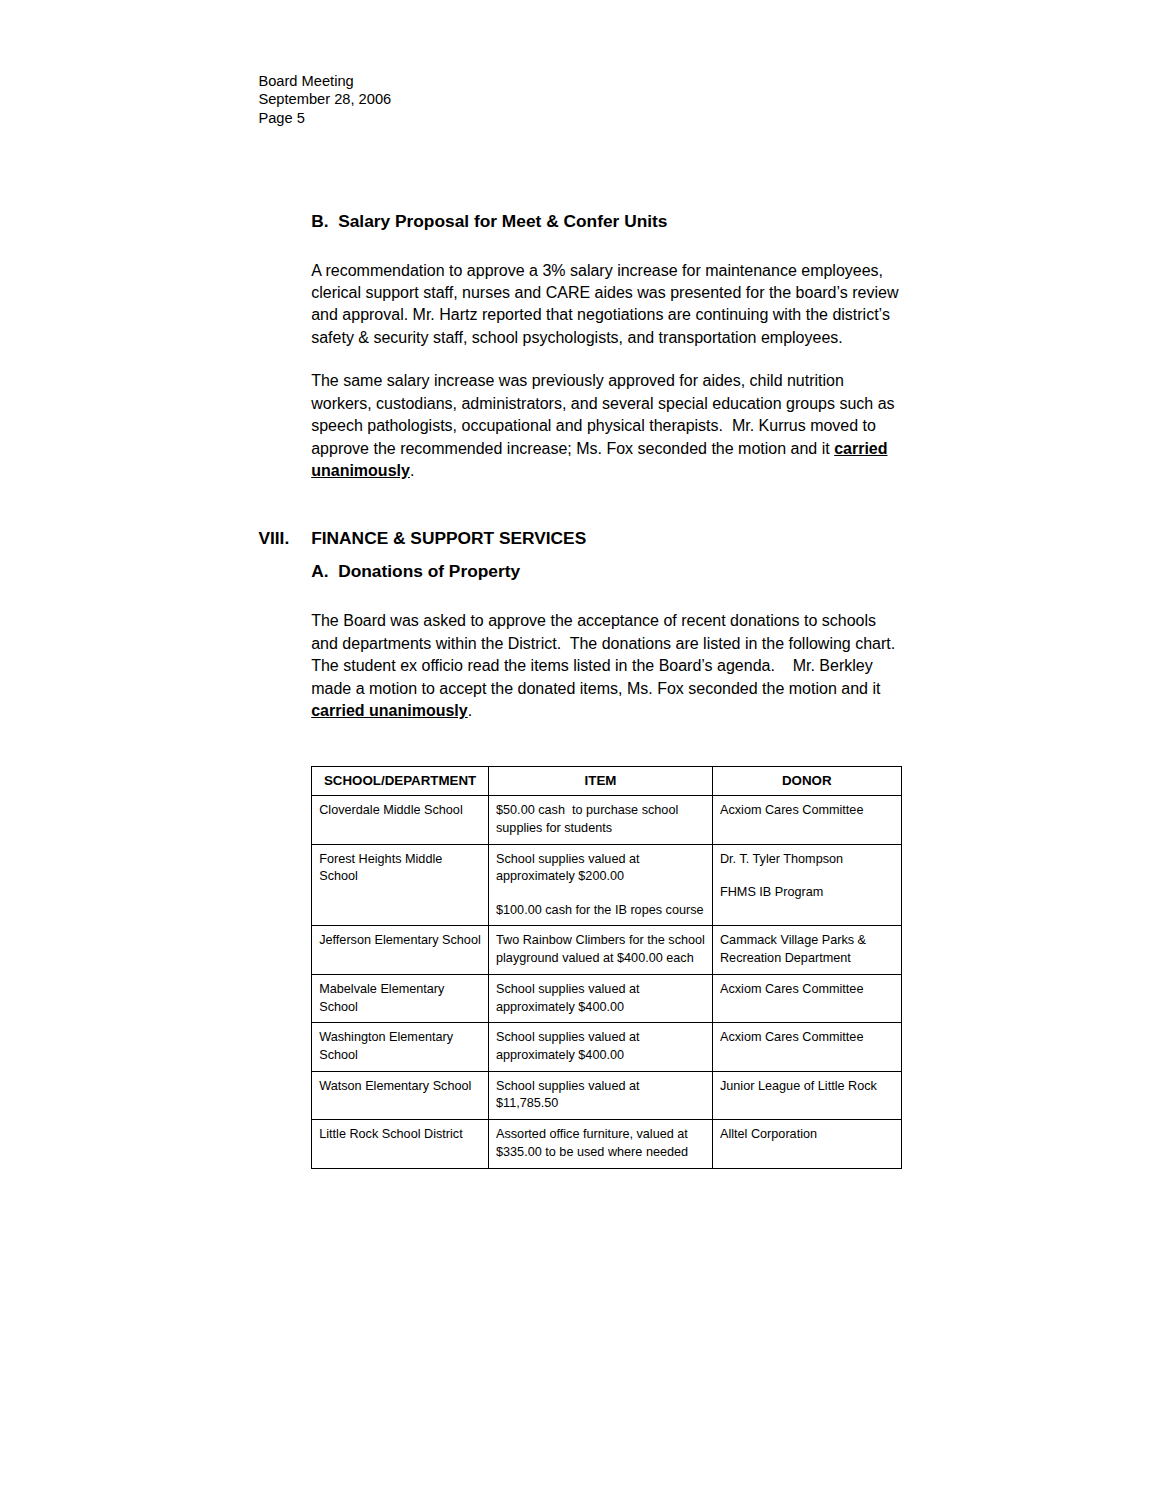Board Meeting
September 28, 2006
Page 5
B. Salary Proposal for Meet & Confer Units
A recommendation to approve a 3% salary increase for maintenance employees, clerical support staff, nurses and CARE aides was presented for the board’s review and approval. Mr. Hartz reported that negotiations are continuing with the district’s safety & security staff, school psychologists, and transportation employees.
The same salary increase was previously approved for aides, child nutrition workers, custodians, administrators, and several special education groups such as speech pathologists, occupational and physical therapists. Mr. Kurrus moved to approve the recommended increase; Ms. Fox seconded the motion and it carried unanimously.
VIII.
FINANCE & SUPPORT SERVICES
A. Donations of Property
The Board was asked to approve the acceptance of recent donations to schools and departments within the District. The donations are listed in the following chart. The student ex officio read the items listed in the Board’s agenda. Mr. Berkley made a motion to accept the donated items, Ms. Fox seconded the motion and it carried unanimously.
| SCHOOL/DEPARTMENT | ITEM | DONOR |
| --- | --- | --- |
| Cloverdale Middle School | $50.00 cash to purchase school supplies for students | Acxiom Cares Committee |
| Forest Heights Middle School | School supplies valued at approximately $200.00 $100.00 cash for the IB ropes course | Dr. T. Tyler Thompson FHMS IB Program |
| Jefferson Elementary School | Two Rainbow Climbers for the school playground valued at $400.00 each | Cammack Village Parks & Recreation Department |
| Mabelvale Elementary School | School supplies valued at approximately $400.00 | Acxiom Cares Committee |
| Washington Elementary School | School supplies valued at approximately $400.00 | Acxiom Cares Committee |
| Watson Elementary School | School supplies valued at $11,785.50 | Junior League of Little Rock |
| Little Rock School District | Assorted office furniture, valued at $335.00 to be used where needed | Alltel Corporation |